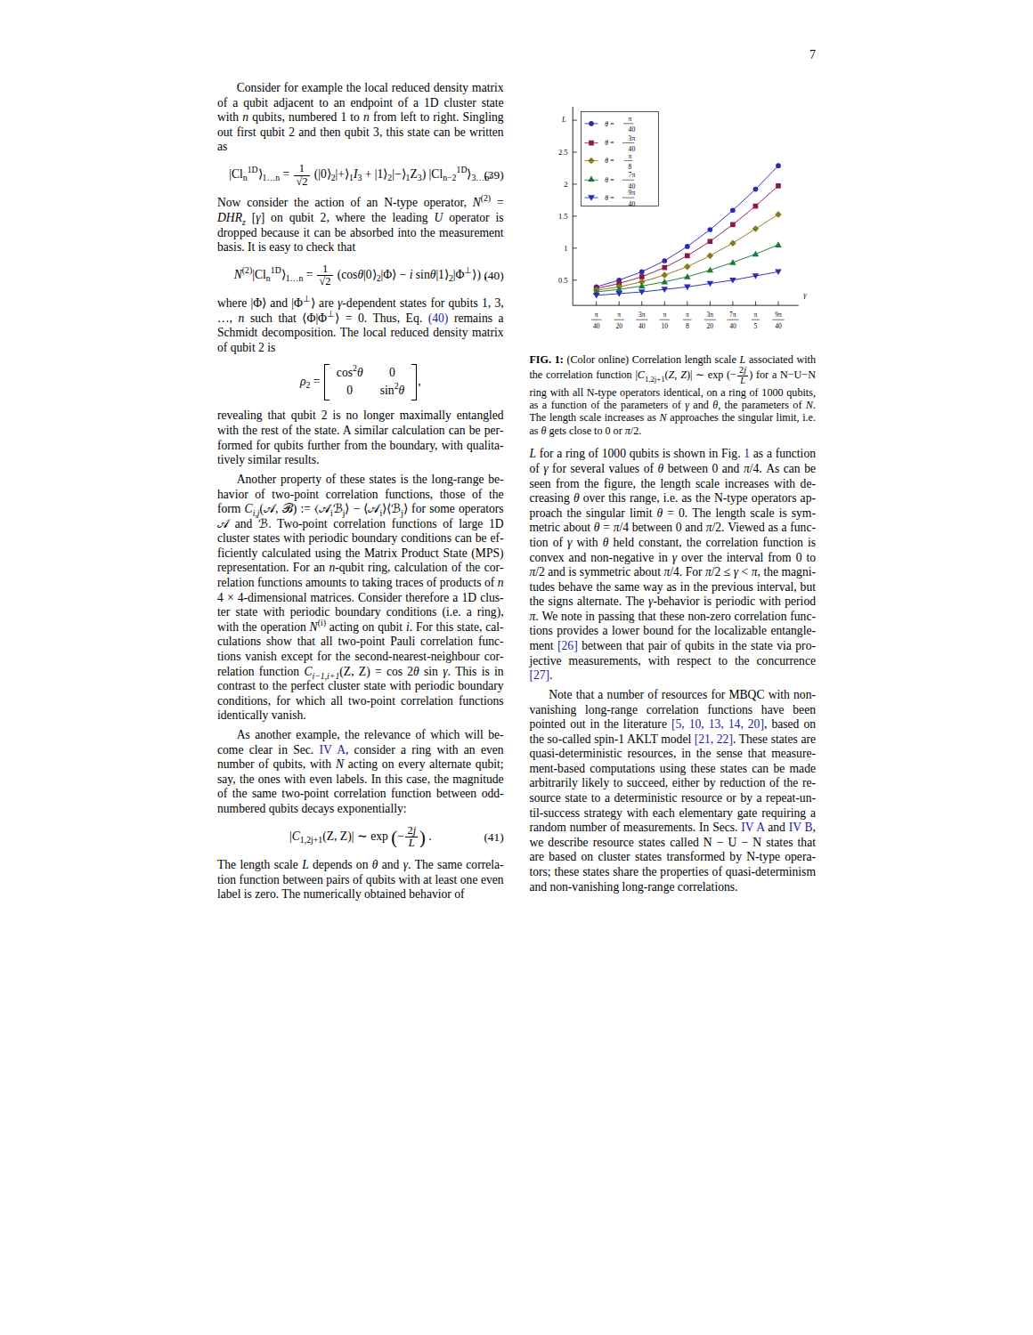7
Consider for example the local reduced density matrix of a qubit adjacent to an endpoint of a 1D cluster state with n qubits, numbered 1 to n from left to right. Singling out first qubit 2 and then qubit 3, this state can be written as
|Cln1D⟩1…n = 1√2 (|0⟩2|+⟩1I3 + |1⟩2|−⟩1Z3) |Cln−21D⟩3…n. (39)
Now consider the action of an N-type operator, N(2) = DHRz [γ] on qubit 2, where the leading U operator is dropped because it can be absorbed into the measurement basis. It is easy to check that
N(2)|Cln1D⟩1…n = 1√2 (cosθ|0⟩2|Φ⟩ − i sinθ|1⟩2|Φ⊥⟩) , (40)
where |Φ⟩ and |Φ⊥⟩ are γ-dependent states for qubits 1, 3, …, n such that ⟨Φ|Φ⊥⟩ = 0. Thus, Eq. (40) remains a Schmidt decomposition. The local reduced density matrix of qubit 2 is
ρ2 =
| cos 2 θ | 0 |
| 0 | sin 2 θ |
,
revealing that qubit 2 is no longer maximally entangled with the rest of the state. A similar calculation can be performed for qubits further from the boundary, with qualitatively similar results.
Another property of these states is the long-range behavior of two-point correlation functions, those of the form Ci,j(𝒜, ℬ) := ⟨𝒜iℬj⟩ − ⟨𝒜i⟩⟨ℬj⟩ for some operators 𝒜 and ℬ. Two-point correlation functions of large 1D cluster states with periodic boundary conditions can be efficiently calculated using the Matrix Product State (MPS) representation. For an n-qubit ring, calculation of the correlation functions amounts to taking traces of products of n 4 × 4-dimensional matrices. Consider therefore a 1D cluster state with periodic boundary conditions (i.e. a ring), with the operation N(i) acting on qubit i. For this state, calculations show that all two-point Pauli correlation functions vanish except for the second-nearest-neighbour correlation function Ci−1,i+1(Z, Z) = cos 2θ sin γ. This is in contrast to the perfect cluster state with periodic boundary conditions, for which all two-point correlation functions identically vanish.
As another example, the relevance of which will become clear in Sec. IV A, consider a ring with an even number of qubits, with N acting on every alternate qubit; say, the ones with even labels. In this case, the magnitude of the same two-point correlation function between odd-numbered qubits decays exponentially:
|C1,2j+1(Z, Z)| ∼ exp (−2j L) . (41)
The length scale L depends on θ and γ. The same correlation function between pairs of qubits with at least one even label is zero. The numerically obtained behavior of
0.5 1 1.5 2 2.5 L π40 π20 3π40 π10 π8 3π20 7π40 π5 9π40 γ θ = π40 θ = 3π40 θ = π8 θ = 7π40 θ = 9π40
FIG. 1: (Color online) Correlation length scale L associated with the correlation function |C1,2j+1(Z, Z)| ∼ exp (−2j L) for a N−U−N ring with all N-type operators identical, on a ring of 1000 qubits, as a function of the parameters of γ and θ, the parameters of N. The length scale increases as N approaches the singular limit, i.e. as θ gets close to 0 or π/2.
L for a ring of 1000 qubits is shown in Fig. 1 as a function of γ for several values of θ between 0 and π/4. As can be seen from the figure, the length scale increases with decreasing θ over this range, i.e. as the N-type operators approach the singular limit θ = 0. The length scale is symmetric about θ = π/4 between 0 and π/2. Viewed as a function of γ with θ held constant, the correlation function is convex and non-negative in γ over the interval from 0 to π/2 and is symmetric about π/4. For π/2 ≤ γ < π, the magnitudes behave the same way as in the previous interval, but the signs alternate. The γ-behavior is periodic with period π. We note in passing that these non-zero correlation functions provides a lower bound for the localizable entanglement [26] between that pair of qubits in the state via projective measurements, with respect to the concurrence [27].
Note that a number of resources for MBQC with non-vanishing long-range correlation functions have been pointed out in the literature [5, 10, 13, 14, 20], based on the so-called spin-1 AKLT model [21, 22]. These states are quasi-deterministic resources, in the sense that measurement-based computations using these states can be made arbitrarily likely to succeed, either by reduction of the resource state to a deterministic resource or by a repeat-until-success strategy with each elementary gate requiring a random number of measurements. In Secs. IV A and IV B, we describe resource states called N − U − N states that are based on cluster states transformed by N-type operators; these states share the properties of quasi-determinism and non-vanishing long-range correlations.